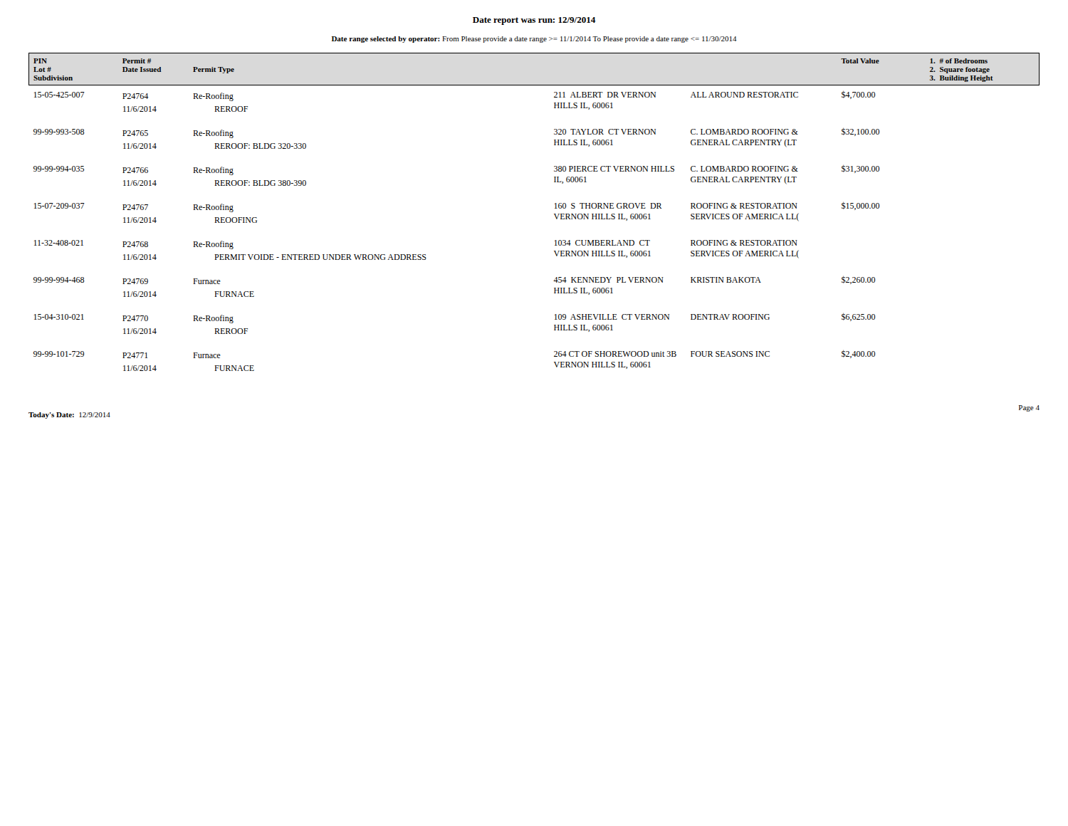Date report was run: 12/9/2014
Date range selected by operator: From Please provide a date range >= 11/1/2014 To Please provide a date range <= 11/30/2014
| PIN Lot # Subdivision | Permit # Date Issued | Permit Type | | | Total Value | 1. # of Bedrooms 2. Square footage 3. Building Height |
| --- | --- | --- | --- | --- | --- | --- |
| 15-05-425-007 | P24764 11/6/2014 | Re-Roofing REROOF | 211 ALBERT DR VERNON HILLS IL, 60061 | ALL AROUND RESTORATIC | $4,700.00 | |
| 99-99-993-508 | P24765 11/6/2014 | Re-Roofing REROOF: BLDG 320-330 | 320 TAYLOR CT VERNON HILLS IL, 60061 | C. LOMBARDO ROOFING & GENERAL CARPENTRY (LT | $32,100.00 | |
| 99-99-994-035 | P24766 11/6/2014 | Re-Roofing REROOF: BLDG 380-390 | 380 PIERCE CT VERNON HILLS IL, 60061 | C. LOMBARDO ROOFING & GENERAL CARPENTRY (LT | $31,300.00 | |
| 15-07-209-037 | P24767 11/6/2014 | Re-Roofing REOOFING | 160 S THORNE GROVE DR VERNON HILLS IL, 60061 | ROOFING & RESTORATION SERVICES OF AMERICA LL( | $15,000.00 | |
| 11-32-408-021 | P24768 11/6/2014 | Re-Roofing PERMIT VOIDE - ENTERED UNDER WRONG ADDRESS | 1034 CUMBERLAND CT VERNON HILLS IL, 60061 | ROOFING & RESTORATION SERVICES OF AMERICA LL( | | |
| 99-99-994-468 | P24769 11/6/2014 | Furnace FURNACE | 454 KENNEDY PL VERNON HILLS IL, 60061 | KRISTIN BAKOTA | $2,260.00 | |
| 15-04-310-021 | P24770 11/6/2014 | Re-Roofing REROOF | 109 ASHEVILLE CT VERNON HILLS IL, 60061 | DENTRAV ROOFING | $6,625.00 | |
| 99-99-101-729 | P24771 11/6/2014 | Furnace FURNACE | 264 CT OF SHOREWOOD unit 3B VERNON HILLS IL, 60061 | FOUR SEASONS INC | $2,400.00 | |
Today's Date: 12/9/2014 Page 4